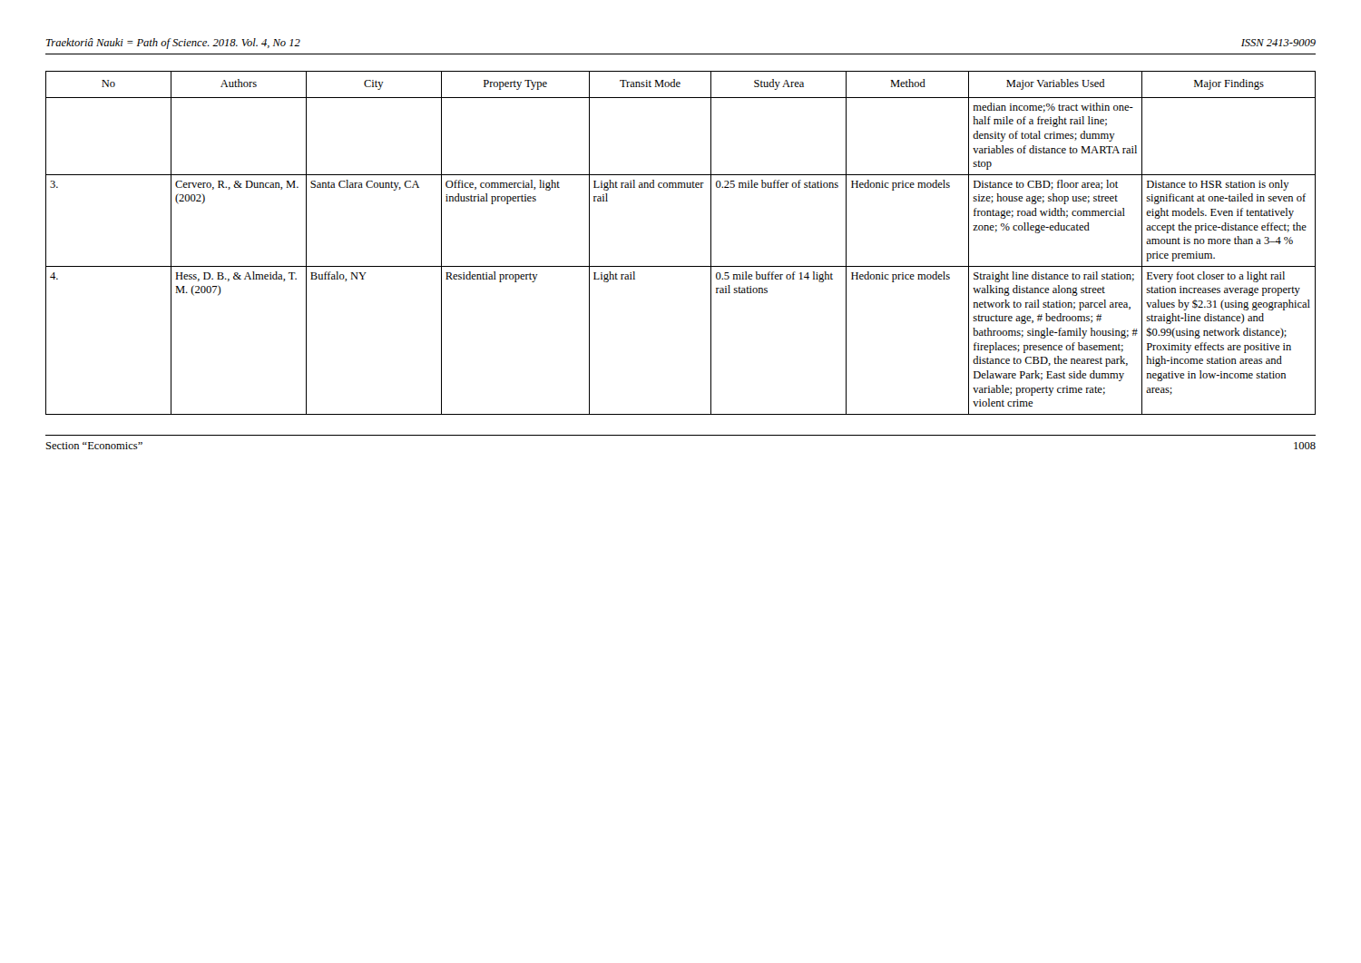Traektoriâ Nauki = Path of Science. 2018. Vol. 4, No 12
ISSN 2413-9009
| No | Authors | City | Property Type | Transit Mode | Study Area | Method | Major Variables Used | Major Findings |
| --- | --- | --- | --- | --- | --- | --- | --- | --- |
| | | | | | | | median income;% tract within one-half mile of a freight rail line; density of total crimes; dummy variables of distance to MARTA rail stop | |
| 3. | Cervero, R., & Duncan, M. (2002) | Santa Clara County, CA | Office, commercial, light industrial properties | Light rail and commuter rail | 0.25 mile buffer of stations | Hedonic price models | Distance to CBD; floor area; lot size; house age; shop use; street frontage; road width; commercial zone; % college-educated | Distance to HSR station is only significant at one-tailed in seven of eight models. Even if tentatively accept the price-distance effect; the amount is no more than a 3–4 % price premium. |
| 4. | Hess, D. B., & Almeida, T. M. (2007) | Buffalo, NY | Residential property | Light rail | 0.5 mile buffer of 14 light rail stations | Hedonic price models | Straight line distance to rail station; walking distance along street network to rail station; parcel area, structure age, # bedrooms; # bathrooms; single-family housing; # fireplaces; presence of basement; distance to CBD, the nearest park, Delaware Park; East side dummy variable; property crime rate; violent crime | Every foot closer to a light rail station increases average property values by $2.31 (using geographical straight-line distance) and $0.99(using network distance); Proximity effects are positive in high-income station areas and negative in low-income station areas; |
Section “Economics”
1008